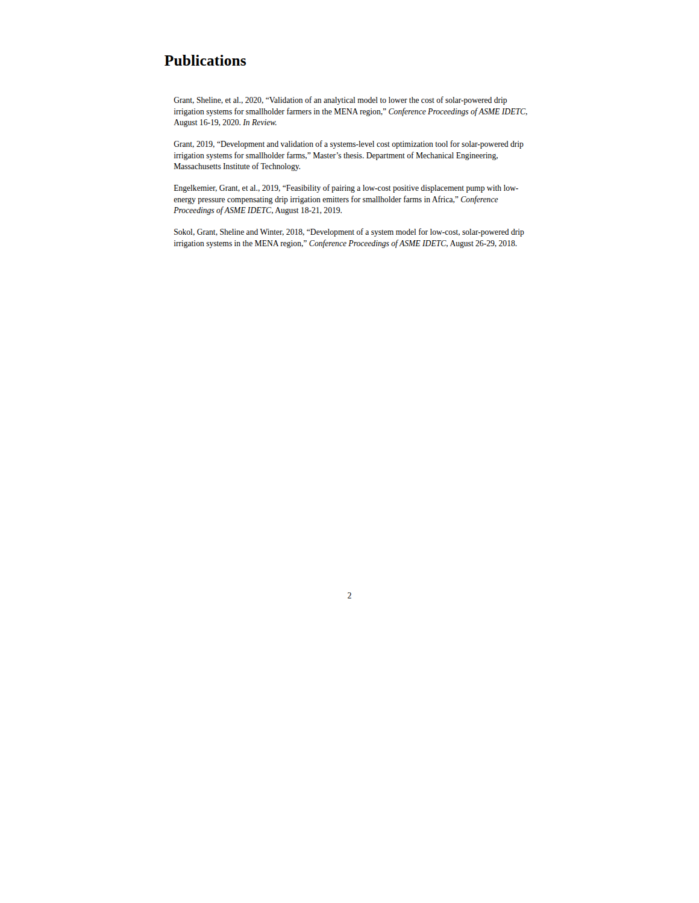Publications
Grant, Sheline, et al., 2020, “Validation of an analytical model to lower the cost of solar-powered drip irrigation systems for smallholder farmers in the MENA region,” Conference Proceedings of ASME IDETC, August 16-19, 2020. In Review.
Grant, 2019, “Development and validation of a systems-level cost optimization tool for solar-powered drip irrigation systems for smallholder farms,” Master’s thesis. Department of Mechanical Engineering, Massachusetts Institute of Technology.
Engelkemier, Grant, et al., 2019, “Feasibility of pairing a low-cost positive displacement pump with low-energy pressure compensating drip irrigation emitters for smallholder farms in Africa,” Conference Proceedings of ASME IDETC, August 18-21, 2019.
Sokol, Grant, Sheline and Winter, 2018, “Development of a system model for low-cost, solar-powered drip irrigation systems in the MENA region,” Conference Proceedings of ASME IDETC, August 26-29, 2018.
2